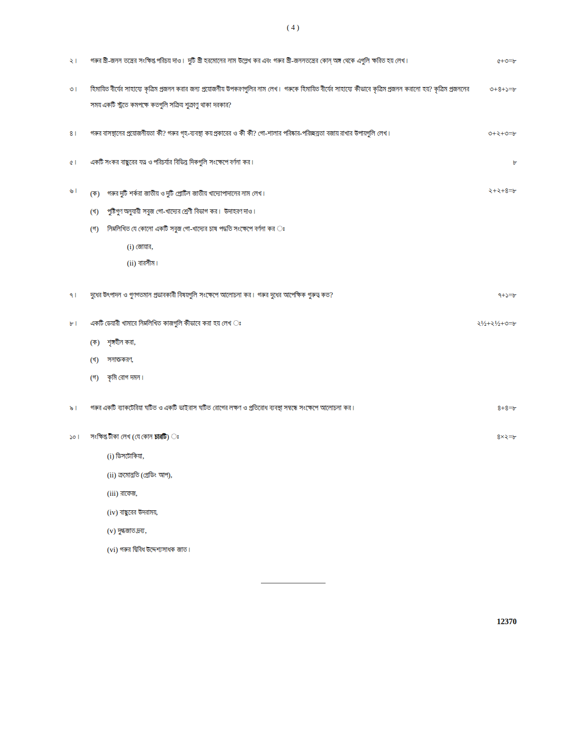( 4 )
২।
৫+৩=৮ গরুর স্ত্রী-জনন তন্ত্রের সংক্ষিপ্ত পরিচয় দাও। দুটি স্ত্রী হরমোনের নাম উল্লেখ কর এবং গরুর স্ত্রী-জননতন্ত্রের কোন্ অঙ্গ থেকে এগুলি ক্ষরিত হয় লেখ।
৩।
৩+৪+১=৮ হিমায়িত বীর্যের সাহায্যে কৃত্রিম প্রজনন করার জন্য প্রয়োজনীয় উপকরণগুলির নাম লেখ। গরুকে হিমায়িত বীর্যের সাহায্যে কীভাবে কৃত্রিম প্রজনন করানো হয়? কৃত্রিম প্রজননের সময় একটি স্ট্রতে কমপক্ষে কতগুলি সক্রিয় শুক্রাণু থাকা দরকার?
৪।
৩+২+৩=৮ গরুর বাসস্থানের প্রয়োজনীয়তা কী? গরুর গৃহ-ব্যবস্থা কয় প্রকারের ও কী কী? গো-শালার পরিষ্কার-পরিচ্ছন্নতা বজায় রাখার উপায়গুলি লেখ।
৫।
৮ একটি সংকর বাছুরের যত্ন ও পরিচর্যার বিভিন্ন দিকগুলি সংক্ষেপে বর্ণনা কর।
৬।
২+২+৪=৮
(ক) গরুর দুটি শর্করা জাতীয় ও দুটি প্রোটিন জাতীয় খাদ্যোপাদানের নাম লেখ।
(খ) পুষ্টিগুণ অনুযায়ী সবুজ গো-খাদ্যের শ্রেণী বিভাগ কর। উদাহরণ দাও।
(গ) নিম্নলিখিত যে কোনো একটি সবুজ গো-খাদ্যের চাষ পদ্ধতি সংক্ষেপে বর্ণনা কর ঃ
(i) জোয়ার,
(ii) বারসীম।
৭।
৭+১=৮ দুধের উৎপাদন ও গুণগতমান প্রভাবকারী বিষয়গুলি সংক্ষেপে আলোচনা কর। গরুর দুধের আপেক্ষিক গুরুত্ব কত?
৮।
২½+২½+৩=৮ একটি ডেয়ারী খামারে নিম্নলিখিত কাজগুলি কীভাবে করা হয় লেখ ঃ
(ক) শৃঙ্গহীন করা,
(খ) সনাক্তকরণ,
(গ) কৃমি রোগ দমন।
৯।
৪+৪=৮ গরুর একটি ব্যাকটেরিয়া ঘটিত ও একটি ভাইরাস ঘটিত রোগের লক্ষণ ও প্রতিরোধ ব্যবস্থা সম্বন্ধে সংক্ষেপে আলোচনা কর।
১০।
৪×২=৮ সংক্ষিপ্ত টীকা লেখ (যে কোন চারটি) ঃ
(i) ডিসটোকিয়া,
(ii) ক্রমোন্নতি (গ্রেডিং আপ),
(iii) রাফেজ,
(iv) বাছুরের উদরাময়,
(v) দুগ্ধজাত দ্রব্য,
(vi) গরুর দ্বিবিধ উদ্দেশ্যসাধক জাত।
12370